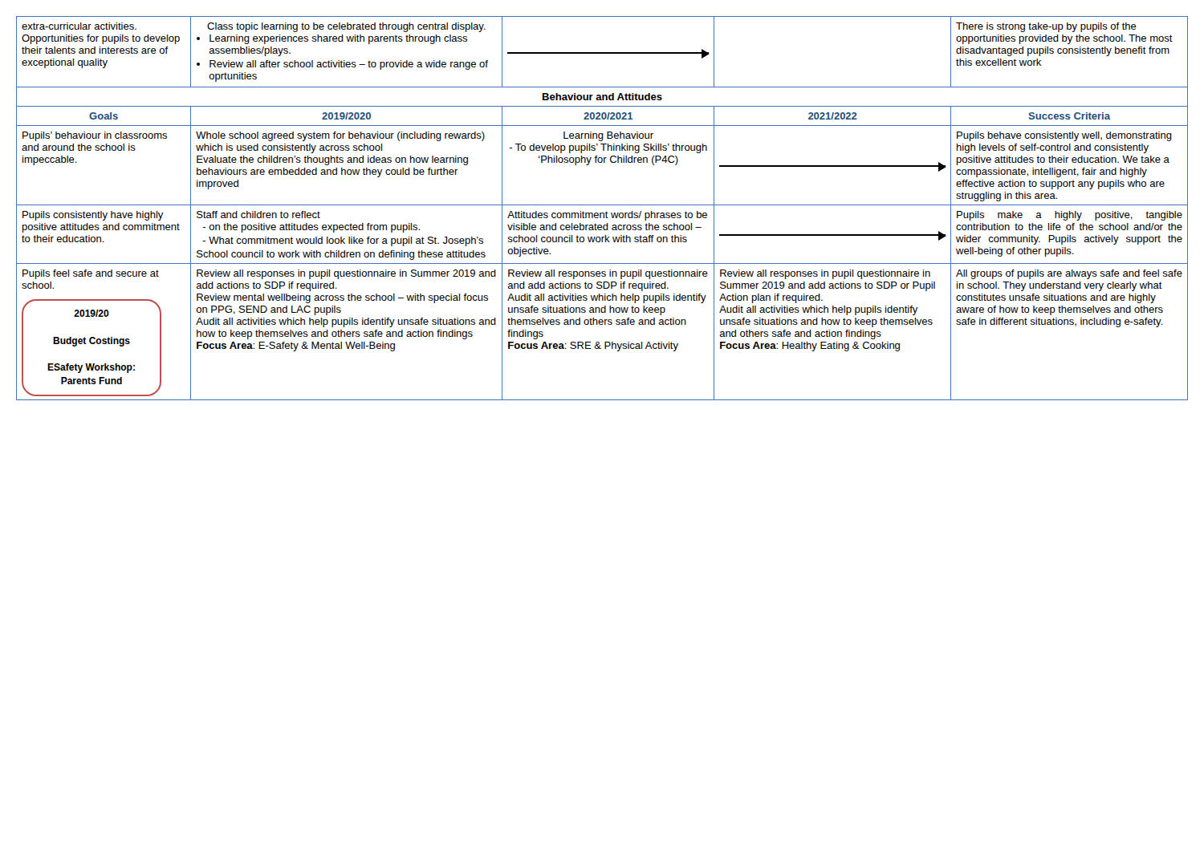| extra-curricular activities. Opportunities for pupils to develop their talents and interests are of exceptional quality | Class topic learning to be celebrated through central display. Learning experiences shared with parents through class assemblies/plays. Review all after school activities – to provide a wide range of oprtunities | | | There is strong take-up by pupils of the opportunities provided by the school. The most disadvantaged pupils consistently benefit from this excellent work |
| Behaviour and Attitudes |
| Goals | 2019/2020 | 2020/2021 | 2021/2022 | Success Criteria |
| Pupils’ behaviour in classrooms and around the school is impeccable. | Whole school agreed system for behaviour (including rewards) which is used consistently across school Evaluate the children’s thoughts and ideas on how learning behaviours are embedded and how they could be further improved | Learning Behaviour - To develop pupils’ Thinking Skills’ through ‘Philosophy for Children (P4C) | | Pupils behave consistently well, demonstrating high levels of self-control and consistently positive attitudes to their education. We take a compassionate, intelligent, fair and highly effective action to support any pupils who are struggling in this area. |
| Pupils consistently have highly positive attitudes and commitment to their education. | Staff and children to reflect on the positive attitudes expected from pupils. What commitment would look like for a pupil at St. Joseph’s School council to work with children on defining these attitudes | Attitudes commitment words/ phrases to be visible and celebrated across the school – school council to work with staff on this objective. | | Pupils make a highly positive, tangible contribution to the life of the school and/or the wider community. Pupils actively support the well-being of other pupils. |
| Pupils feel safe and secure at school. 2019/20 Budget Costings ESafety Workshop: Parents Fund | Review all responses in pupil questionnaire in Summer 2019 and add actions to SDP if required. Review mental wellbeing across the school – with special focus on PPG, SEND and LAC pupils Audit all activities which help pupils identify unsafe situations and how to keep themselves and others safe and action findings Focus Area : E-Safety & Mental Well-Being | Review all responses in pupil questionnaire and add actions to SDP if required. Audit all activities which help pupils identify unsafe situations and how to keep themselves and others safe and action findings Focus Area : SRE & Physical Activity | Review all responses in pupil questionnaire in Summer 2019 and add actions to SDP or Pupil Action plan if required. Audit all activities which help pupils identify unsafe situations and how to keep themselves and others safe and action findings Focus Area : Healthy Eating & Cooking | All groups of pupils are always safe and feel safe in school. They understand very clearly what constitutes unsafe situations and are highly aware of how to keep themselves and others safe in different situations, including e-safety. |